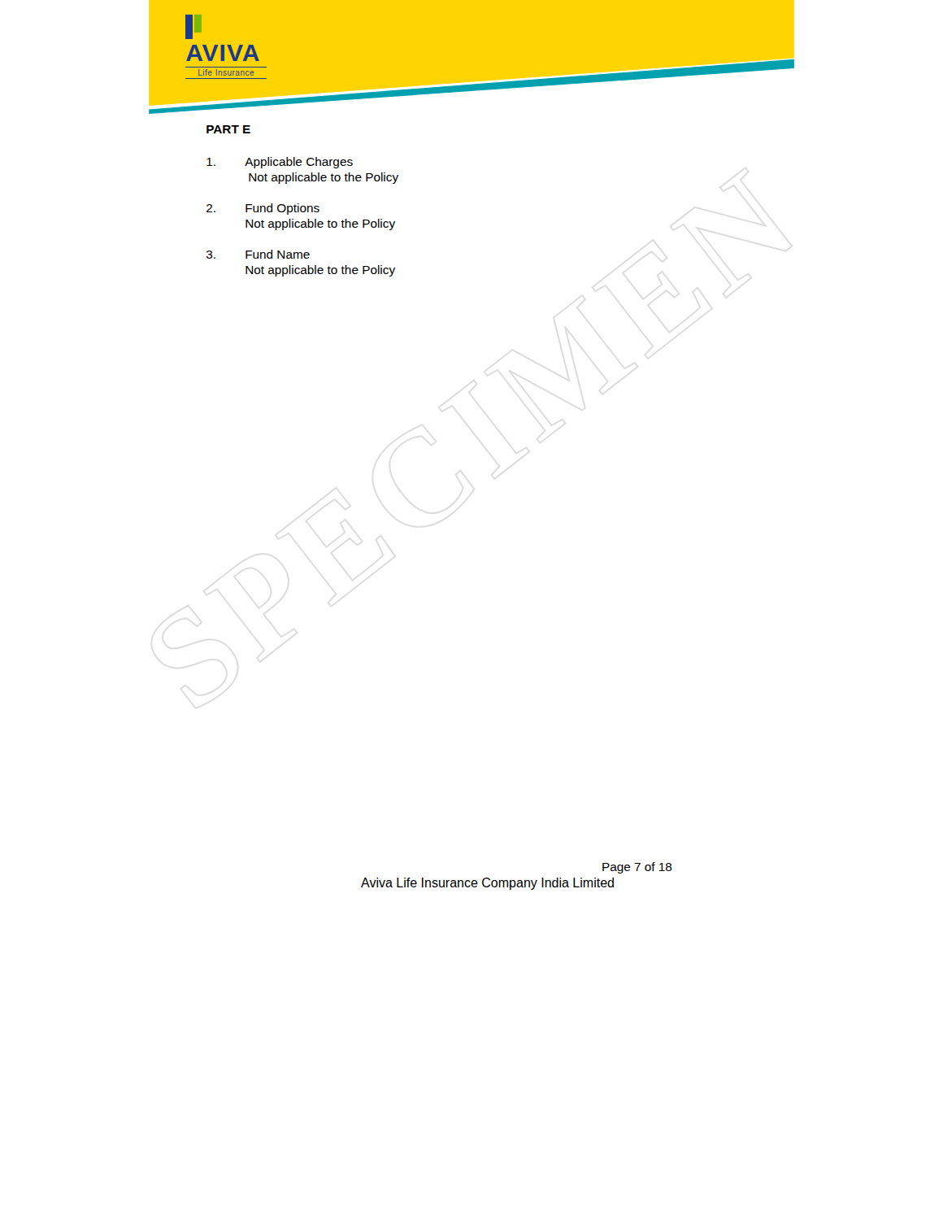AVIVA
Life Insurance
SPECIMEN
PART E
1.
Applicable Charges
Not applicable to the Policy
2.
Fund Options
Not applicable to the Policy
3.
Fund Name
Not applicable to the Policy
Page 7 of 18
Aviva Life Insurance Company India Limited